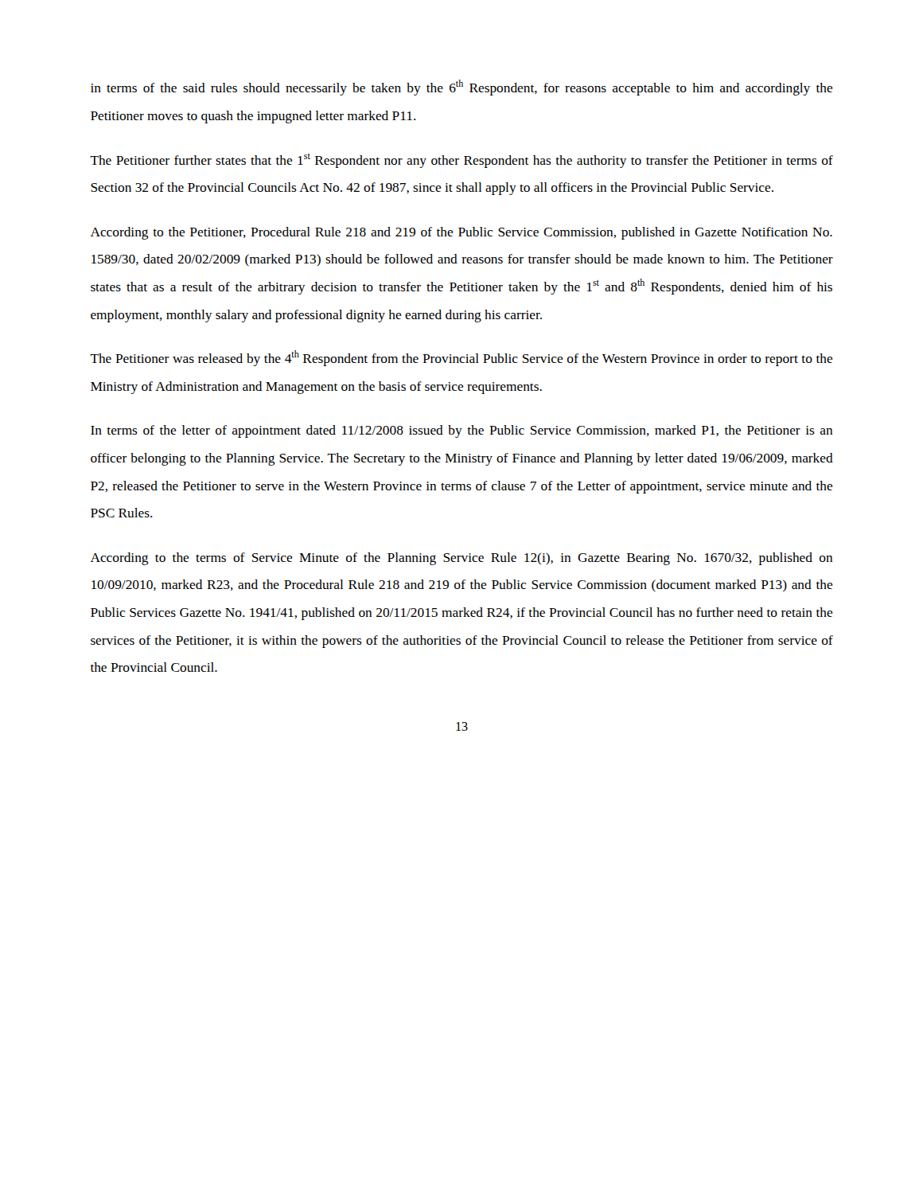in terms of the said rules should necessarily be taken by the 6th Respondent, for reasons acceptable to him and accordingly the Petitioner moves to quash the impugned letter marked P11.
The Petitioner further states that the 1st Respondent nor any other Respondent has the authority to transfer the Petitioner in terms of Section 32 of the Provincial Councils Act No. 42 of 1987, since it shall apply to all officers in the Provincial Public Service.
According to the Petitioner, Procedural Rule 218 and 219 of the Public Service Commission, published in Gazette Notification No. 1589/30, dated 20/02/2009 (marked P13) should be followed and reasons for transfer should be made known to him. The Petitioner states that as a result of the arbitrary decision to transfer the Petitioner taken by the 1st and 8th Respondents, denied him of his employment, monthly salary and professional dignity he earned during his carrier.
The Petitioner was released by the 4th Respondent from the Provincial Public Service of the Western Province in order to report to the Ministry of Administration and Management on the basis of service requirements.
In terms of the letter of appointment dated 11/12/2008 issued by the Public Service Commission, marked P1, the Petitioner is an officer belonging to the Planning Service. The Secretary to the Ministry of Finance and Planning by letter dated 19/06/2009, marked P2, released the Petitioner to serve in the Western Province in terms of clause 7 of the Letter of appointment, service minute and the PSC Rules.
According to the terms of Service Minute of the Planning Service Rule 12(i), in Gazette Bearing No. 1670/32, published on 10/09/2010, marked R23, and the Procedural Rule 218 and 219 of the Public Service Commission (document marked P13) and the Public Services Gazette No. 1941/41, published on 20/11/2015 marked R24, if the Provincial Council has no further need to retain the services of the Petitioner, it is within the powers of the authorities of the Provincial Council to release the Petitioner from service of the Provincial Council.
13